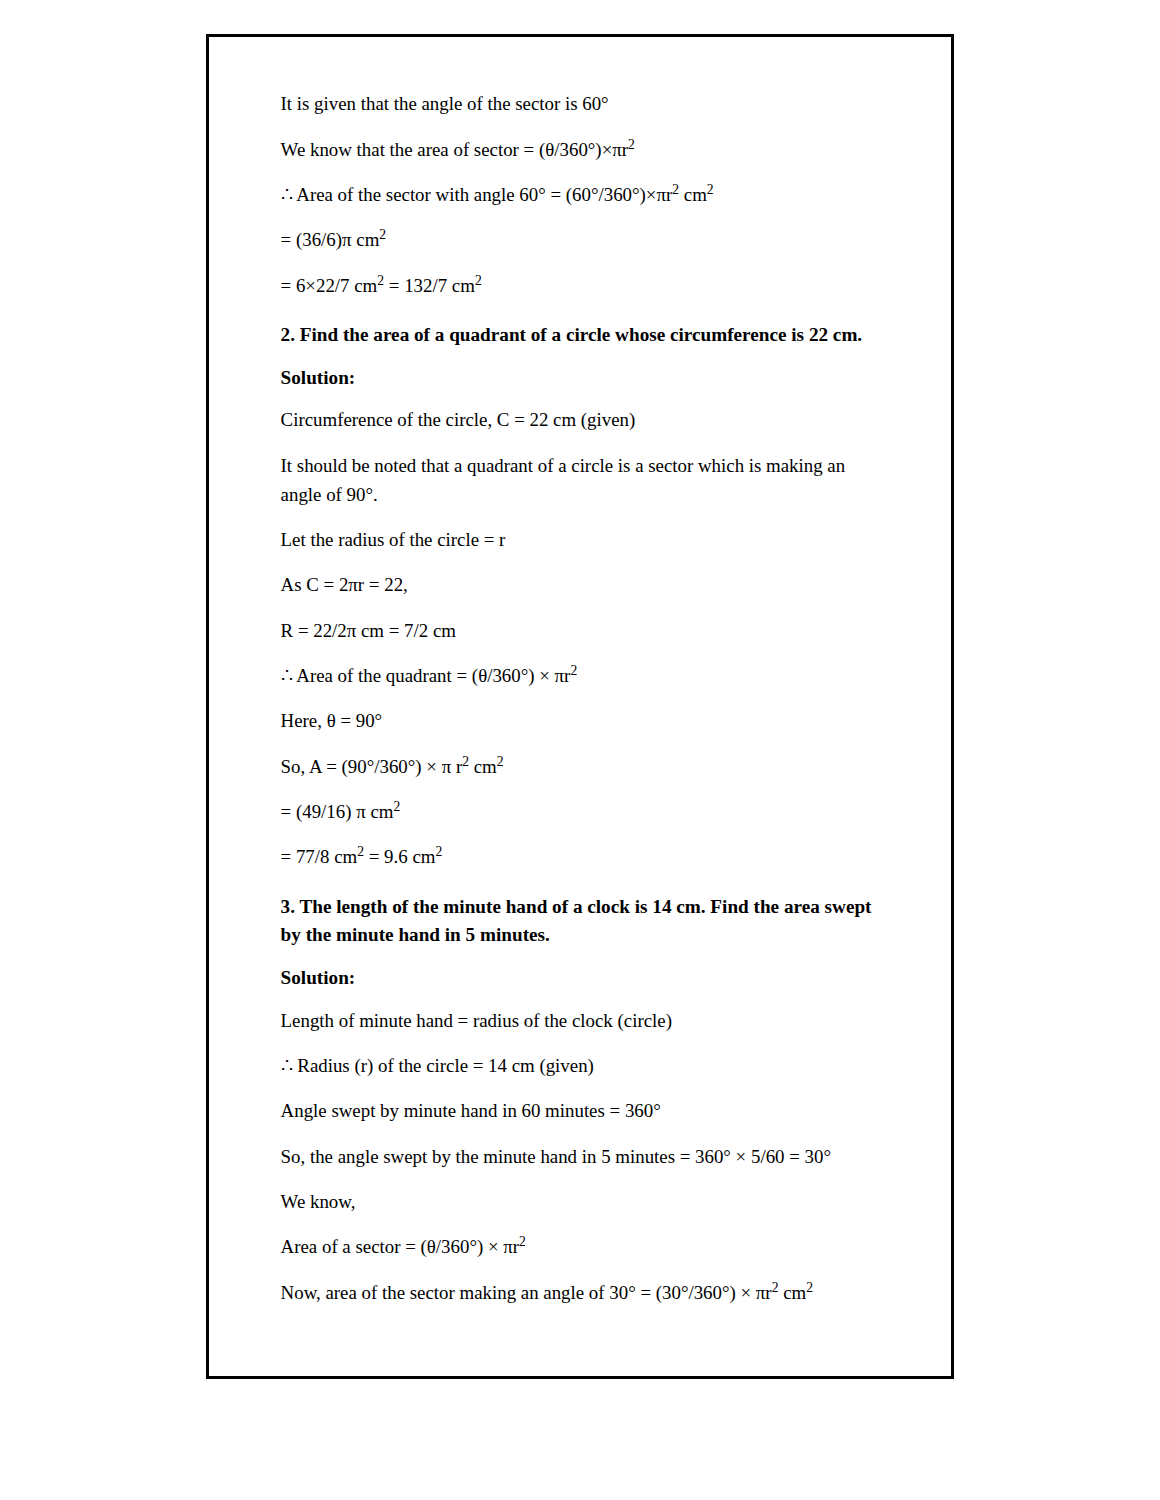It is given that the angle of the sector is 60°
We know that the area of sector = (θ/360°)×πr2
∴ Area of the sector with angle 60° = (60°/360°)×πr2 cm2
= (36/6)π cm2
= 6×22/7 cm2 = 132/7 cm2
2. Find the area of a quadrant of a circle whose circumference is 22 cm.
Solution:
Circumference of the circle, C = 22 cm (given)
It should be noted that a quadrant of a circle is a sector which is making an angle of 90°.
Let the radius of the circle = r
As C = 2πr = 22,
R = 22/2π cm = 7/2 cm
∴ Area of the quadrant = (θ/360°) × πr2
Here, θ = 90°
So, A = (90°/360°) × π r2 cm2
= (49/16) π cm2
= 77/8 cm2 = 9.6 cm2
3. The length of the minute hand of a clock is 14 cm. Find the area swept by the minute hand in 5 minutes.
Solution:
Length of minute hand = radius of the clock (circle)
∴ Radius (r) of the circle = 14 cm (given)
Angle swept by minute hand in 60 minutes = 360°
So, the angle swept by the minute hand in 5 minutes = 360° × 5/60 = 30°
We know,
Area of a sector = (θ/360°) × πr2
Now, area of the sector making an angle of 30° = (30°/360°) × πr2 cm2